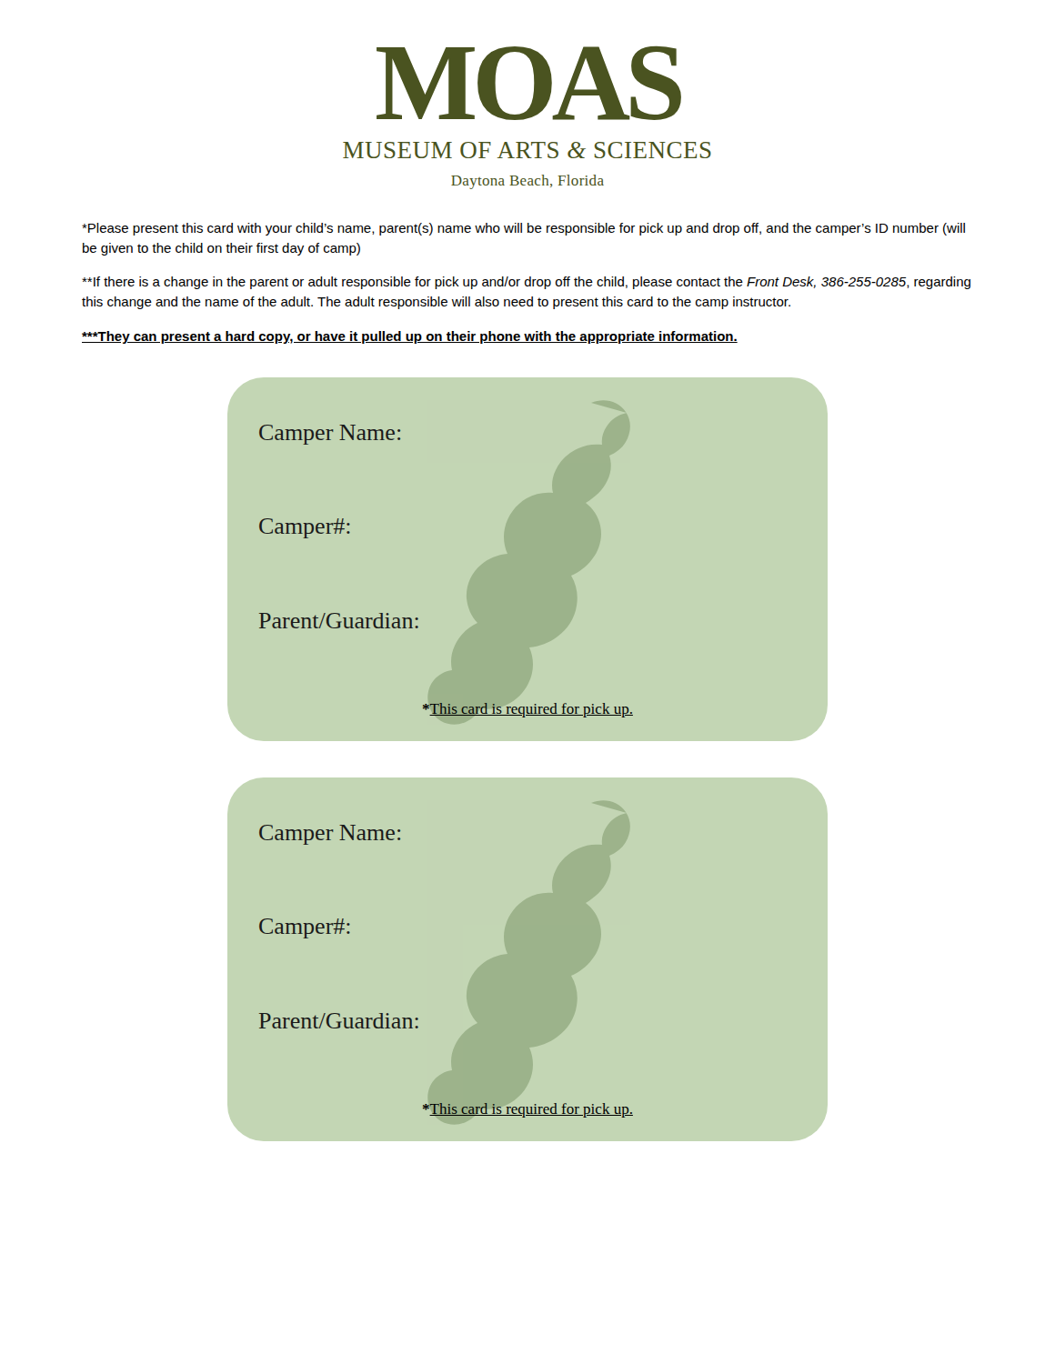MOAS
MUSEUM OF ARTS & SCIENCES
Daytona Beach, Florida
*Please present this card with your child’s name, parent(s) name who will be responsible for pick up and drop off, and the camper’s ID number (will be given to the child on their first day of camp)
**If there is a change in the parent or adult responsible for pick up and/or drop off the child, please contact the Front Desk, 386-255-0285, regarding this change and the name of the adult. The adult responsible will also need to present this card to the camp instructor.
***They can present a hard copy, or have it pulled up on their phone with the appropriate information.
Camper Name:
Camper#:
Parent/Guardian:
*This card is required for pick up.
Camper Name:
Camper#:
Parent/Guardian:
*This card is required for pick up.